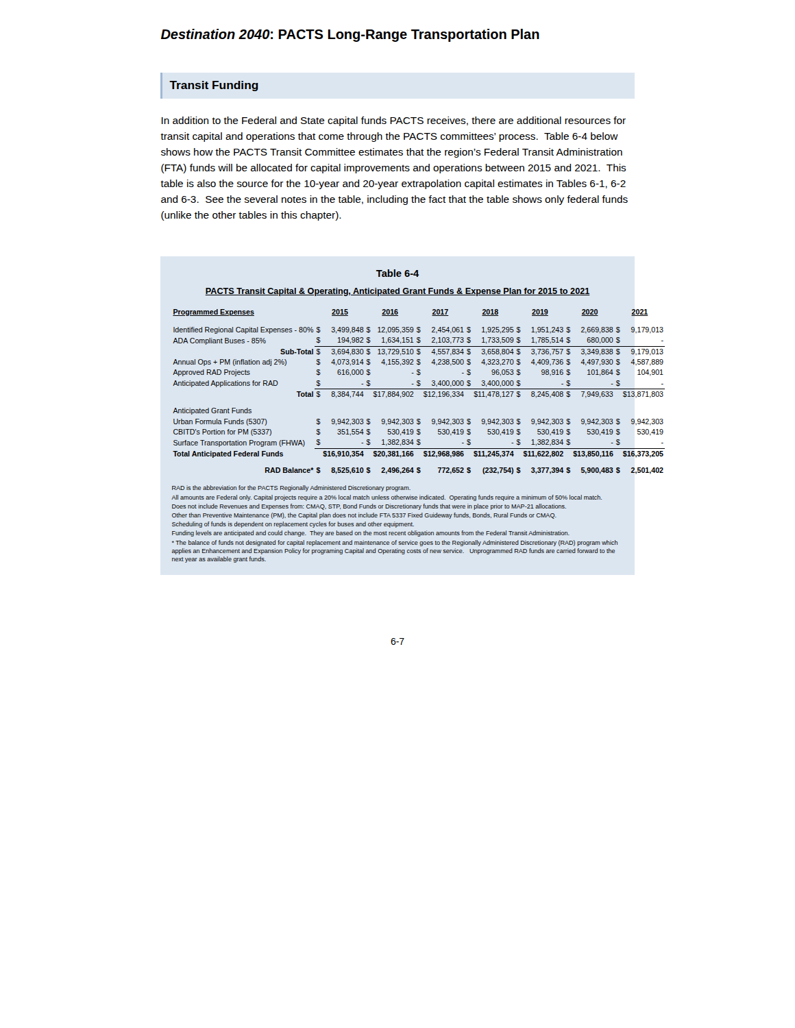Destination 2040: PACTS Long-Range Transportation Plan
Transit Funding
In addition to the Federal and State capital funds PACTS receives, there are additional resources for transit capital and operations that come through the PACTS committees’ process. Table 6-4 below shows how the PACTS Transit Committee estimates that the region’s Federal Transit Administration (FTA) funds will be allocated for capital improvements and operations between 2015 and 2021. This table is also the source for the 10-year and 20-year extrapolation capital estimates in Tables 6-1, 6-2 and 6-3. See the several notes in the table, including the fact that the table shows only federal funds (unlike the other tables in this chapter).
Table 6-4
PACTS Transit Capital & Operating, Anticipated Grant Funds & Expense Plan for 2015 to 2021
| Programmed Expenses | 2015 | 2016 | 2017 | 2018 | 2019 | 2020 | 2021 |
| --- | --- | --- | --- | --- | --- | --- | --- |
| Identified Regional Capital Expenses - 80% | $ | 3,499,848 | $ | 12,095,359 | $ | 2,454,061 | $ | 1,925,295 | $ | 1,951,243 | $ | 2,669,838 | $ | 9,179,013 |
| ADA Compliant Buses - 85% | $ | 194,982 | $ | 1,634,151 | $ | 2,103,773 | $ | 1,733,509 | $ | 1,785,514 | $ | 680,000 | $ | - |
| Sub-Total | $ | 3,694,830 | $ | 13,729,510 | $ | 4,557,834 | $ | 3,658,804 | $ | 3,736,757 | $ | 3,349,838 | $ | 9,179,013 |
| Annual Ops + PM (inflation adj 2%) | $ | 4,073,914 | $ | 4,155,392 | $ | 4,238,500 | $ | 4,323,270 | $ | 4,409,736 | $ | 4,497,930 | $ | 4,587,889 |
| Approved RAD Projects | $ | 616,000 | $ | - | $ | - | $ | 96,053 | $ | 98,916 | $ | 101,864 | $ | 104,901 |
| Anticipated Applications for RAD | $ | - | $ | - | $ | 3,400,000 | $ | 3,400,000 | $ | - | $ | - | $ | - |
| Total | $ | 8,384,744 | | $17,884,902 | | $12,196,334 | | $11,478,127 | $ | 8,245,408 | $ | 7,949,633 | | $13,871,803 |
| Anticipated Grant Funds | |
| Urban Formula Funds (5307) | $ | 9,942,303 | $ | 9,942,303 | $ | 9,942,303 | $ | 9,942,303 | $ | 9,942,303 | $ | 9,942,303 | $ | 9,942,303 |
| CBITD's Portion for PM (5337) | $ | 351,554 | $ | 530,419 | $ | 530,419 | $ | 530,419 | $ | 530,419 | $ | 530,419 | $ | 530,419 |
| Surface Transportation Program (FHWA) | $ | - | $ | 1,382,834 | $ | - | $ | - | $ | 1,382,834 | $ | - | $ | - |
| Total Anticipated Federal Funds | | $16,910,354 | | $20,381,166 | | $12,968,986 | | $11,245,374 | | $11,622,802 | | $13,850,116 | | $16,373,205 |
| RAD Balance* | $ | 8,525,610 | $ | 2,496,264 | $ | 772,652 | $ | (232,754) | $ | 3,377,394 | $ | 5,900,483 | $ | 2,501,402 |
RAD is the abbreviation for the PACTS Regionally Administered Discretionary program.
All amounts are Federal only. Capital projects require a 20% local match unless otherwise indicated. Operating funds require a minimum of 50% local match.
Does not include Revenues and Expenses from: CMAQ, STP, Bond Funds or Discretionary funds that were in place prior to MAP-21 allocations.
Other than Preventive Maintenance (PM), the Capital plan does not include FTA 5337 Fixed Guideway funds, Bonds, Rural Funds or CMAQ.
Scheduling of funds is dependent on replacement cycles for buses and other equipment.
Funding levels are anticipated and could change. They are based on the most recent obligation amounts from the Federal Transit Administration.
* The balance of funds not designated for capital replacement and maintenance of service goes to the Regionally Administered Discretionary (RAD) program which applies an Enhancement and Expansion Policy for programing Capital and Operating costs of new service. Unprogrammed RAD funds are carried forward to the next year as available grant funds.
6-7